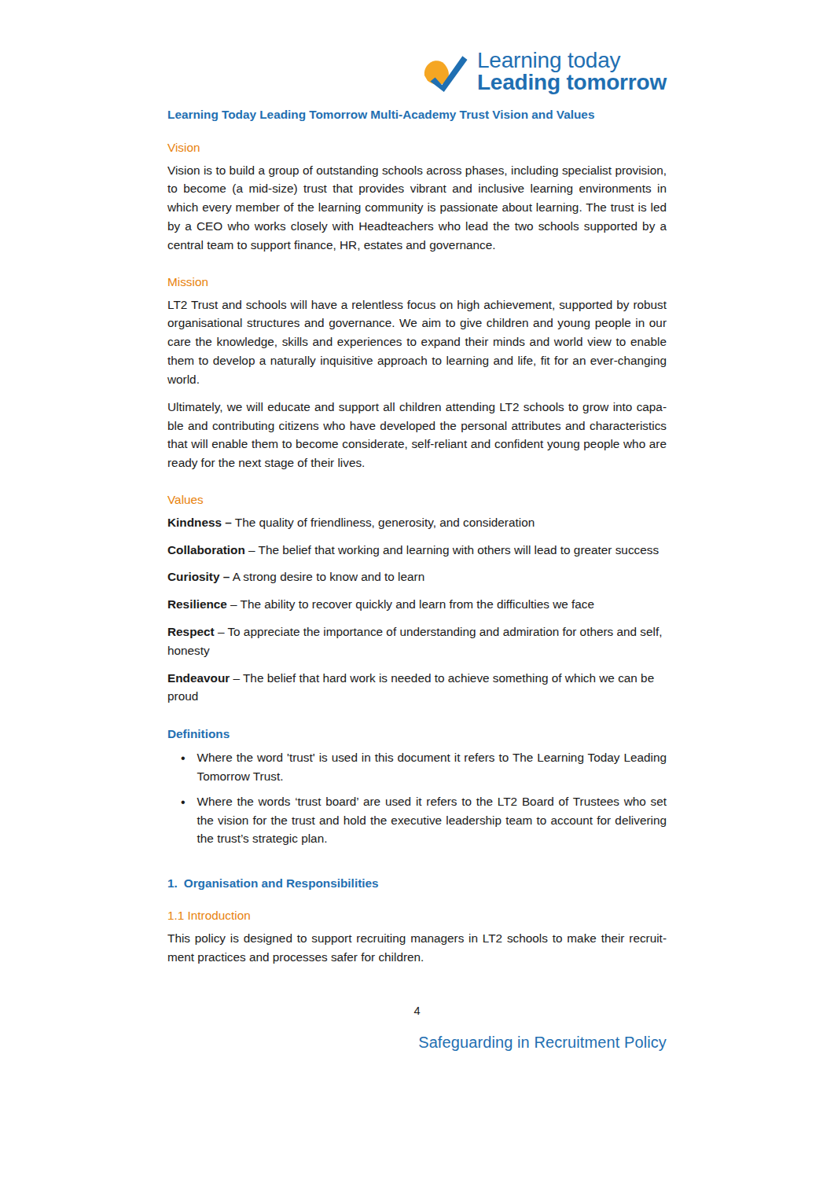Learning today
Leading tomorrow
Learning Today Leading Tomorrow Multi-Academy Trust Vision and Values
Vision
Vision is to build a group of outstanding schools across phases, including specialist provision, to become (a mid-size) trust that provides vibrant and inclusive learning environments in which every member of the learning community is passionate about learning. The trust is led by a CEO who works closely with Headteachers who lead the two schools supported by a central team to support finance, HR, estates and governance.
Mission
LT2 Trust and schools will have a relentless focus on high achievement, supported by robust organisational structures and governance. We aim to give children and young people in our care the knowledge, skills and experiences to expand their minds and world view to enable them to develop a naturally inquisitive approach to learning and life, fit for an ever-changing world.
Ultimately, we will educate and support all children attending LT2 schools to grow into capable and contributing citizens who have developed the personal attributes and characteristics that will enable them to become considerate, self-reliant and confident young people who are ready for the next stage of their lives.
Values
Kindness – The quality of friendliness, generosity, and consideration
Collaboration – The belief that working and learning with others will lead to greater success
Curiosity – A strong desire to know and to learn
Resilience – The ability to recover quickly and learn from the difficulties we face
Respect – To appreciate the importance of understanding and admiration for others and self, honesty
Endeavour – The belief that hard work is needed to achieve something of which we can be proud
Definitions
Where the word 'trust' is used in this document it refers to The Learning Today Leading Tomorrow Trust.
Where the words ‘trust board’ are used it refers to the LT2 Board of Trustees who set the vision for the trust and hold the executive leadership team to account for delivering the trust’s strategic plan.
1. Organisation and Responsibilities
1.1 Introduction
This policy is designed to support recruiting managers in LT2 schools to make their recruitment practices and processes safer for children.
4
Safeguarding in Recruitment Policy